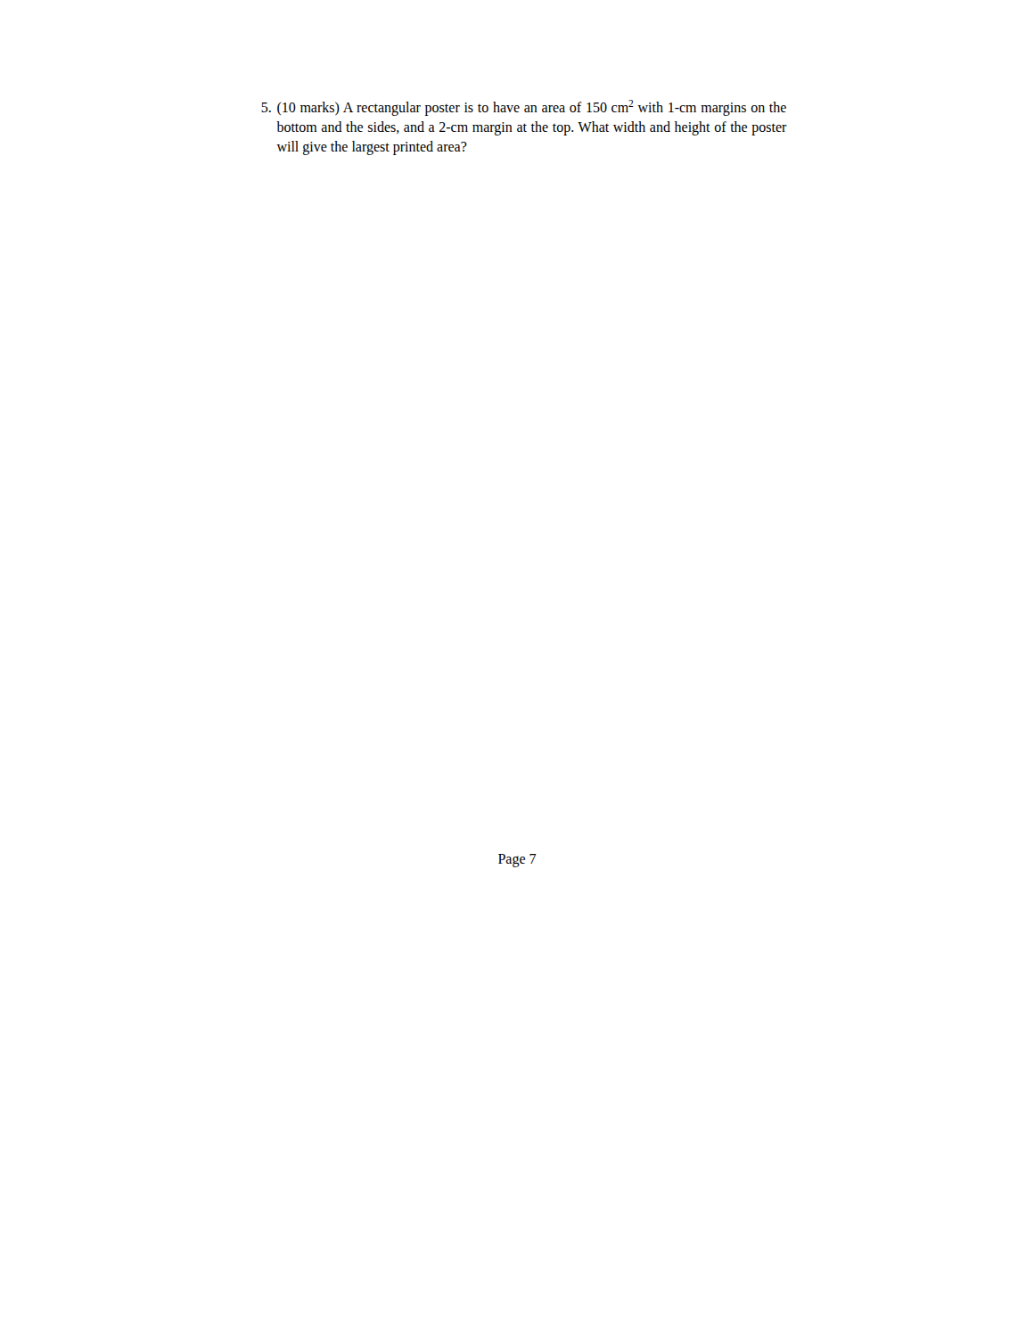5. (10 marks) A rectangular poster is to have an area of 150 cm2 with 1-cm margins on the bottom and the sides, and a 2-cm margin at the top. What width and height of the poster will give the largest printed area?
Page 7